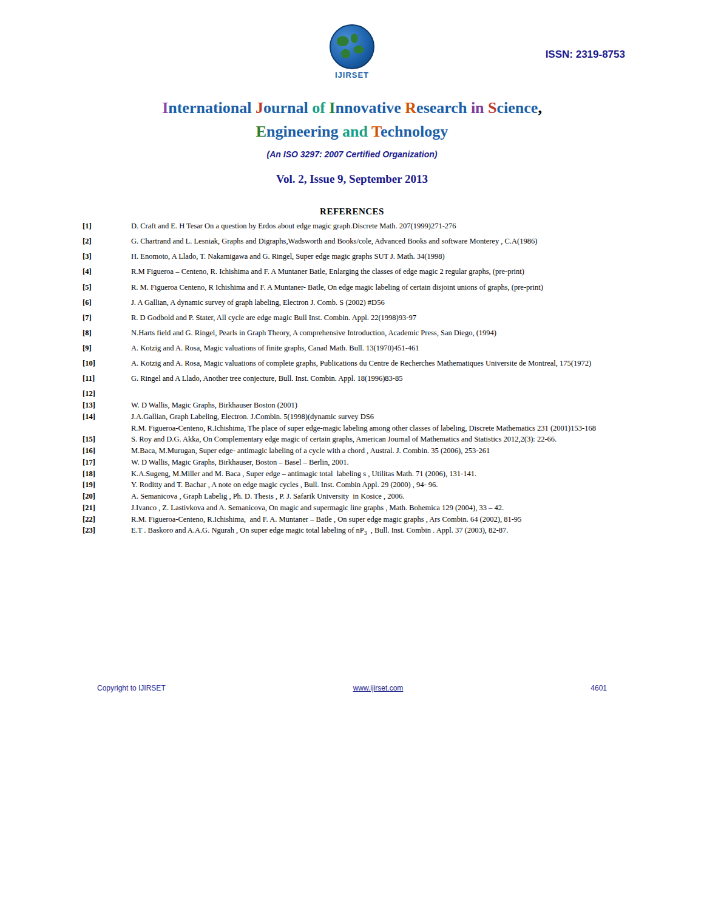ISSN: 2319-8753
IJIRSET
International Journal of Innovative Research in Science,
Engineering and Technology
(An ISO 3297: 2007 Certified Organization)
Vol. 2, Issue 9, September 2013
REFERENCES
| [1] | D. Craft and E. H Tesar On a question by Erdos about edge magic graph.Discrete Math. 207(1999)271-276 |
| [2] | G. Chartrand and L. Lesniak, Graphs and Digraphs,Wadsworth and Books/cole, Advanced Books and software Monterey , C.A(1986) |
| [3] | H. Enomoto, A Llado, T. Nakamigawa and G. Ringel, Super edge magic graphs SUT J. Math. 34(1998) |
| [4] | R.M Figueroa – Centeno, R. Ichishima and F. A Muntaner Batle, Enlarging the classes of edge magic 2 regular graphs, (pre-print) |
| [5] | R. M. Figueroa Centeno, R Ichishima and F. A Muntaner- Batle, On edge magic labeling of certain disjoint unions of graphs, (pre-print) |
| [6] | J. A Gallian, A dynamic survey of graph labeling, Electron J. Comb. S (2002) #D56 |
| [7] | R. D Godbold and P. Stater, All cycle are edge magic Bull Inst. Combin. Appl. 22(1998)93-97 |
| [8] | N.Harts field and G. Ringel, Pearls in Graph Theory, A comprehensive Introduction, Academic Press, San Diego, (1994) |
| [9] | A. Kotzig and A. Rosa, Magic valuations of finite graphs, Canad Math. Bull. 13(1970)451-461 |
| [10] | A. Kotzig and A. Rosa, Magic valuations of complete graphs, Publications du Centre de Recherches Mathematiques Universite de Montreal, 175(1972) |
| [11] | G. Ringel and A Llado, Another tree conjecture, Bull. Inst. Combin. Appl. 18(1996)83-85 |
| [12] | |
| [13] | W. D Wallis, Magic Graphs, Birkhauser Boston (2001) |
| [14] | J.A.Gallian, Graph Labeling, Electron. J.Combin. 5(1998)(dynamic survey DS6 |
| | R.M. Figueroa-Centeno, R.Ichishima, The place of super edge-magic labeling among other classes of labeling, Discrete Mathematics 231 (2001)153-168 |
| [15] | S. Roy and D.G. Akka, On Complementary edge magic of certain graphs, American Journal of Mathematics and Statistics 2012,2(3): 22-66. |
| [16] | M.Baca, M.Murugan, Super edge- antimagic labeling of a cycle with a chord , Austral. J. Combin. 35 (2006), 253-261 |
| [17] | W. D Wallis, Magic Graphs, Birkhauser, Boston – Basel – Berlin, 2001. |
| [18] | K.A.Sugeng, M.Miller and M. Baca , Super edge – antimagic total labeling s , Utilitas Math. 71 (2006), 131-141. |
| [19] | Y. Roditty and T. Bachar , A note on edge magic cycles , Bull. Inst. Combin Appl. 29 (2000) , 94- 96. |
| [20] | A. Semanicova , Graph Labelig , Ph. D. Thesis , P. J. Safarik University in Kosice , 2006. |
| [21] | J.Ivanco , Z. Lastivkova and A. Semanicova, On magic and supermagic line graphs , Math. Bohemica 129 (2004), 33 – 42. |
| [22] | R.M. Figueroa-Centeno, R.Ichishima, and F. A. Muntaner – Batle , On super edge magic graphs , Ars Combin. 64 (2002), 81-95 |
| [23] | E.T . Baskoro and A.A.G. Ngurah , On super edge magic total labeling of nP 3 , Bull. Inst. Combin . Appl. 37 (2003), 82-87. |
Copyright to IJIRSET
www.ijirset.com
4601